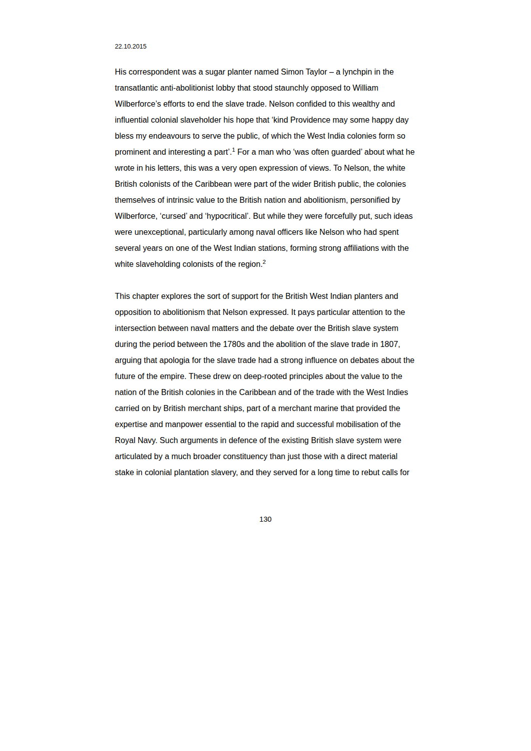22.10.2015
His correspondent was a sugar planter named Simon Taylor – a lynchpin in the transatlantic anti-abolitionist lobby that stood staunchly opposed to William Wilberforce’s efforts to end the slave trade. Nelson confided to this wealthy and influential colonial slaveholder his hope that ‘kind Providence may some happy day bless my endeavours to serve the public, of which the West India colonies form so prominent and interesting a part’.1 For a man who ‘was often guarded’ about what he wrote in his letters, this was a very open expression of views. To Nelson, the white British colonists of the Caribbean were part of the wider British public, the colonies themselves of intrinsic value to the British nation and abolitionism, personified by Wilberforce, ‘cursed’ and ‘hypocritical’. But while they were forcefully put, such ideas were unexceptional, particularly among naval officers like Nelson who had spent several years on one of the West Indian stations, forming strong affiliations with the white slaveholding colonists of the region.2
This chapter explores the sort of support for the British West Indian planters and opposition to abolitionism that Nelson expressed. It pays particular attention to the intersection between naval matters and the debate over the British slave system during the period between the 1780s and the abolition of the slave trade in 1807, arguing that apologia for the slave trade had a strong influence on debates about the future of the empire. These drew on deep-rooted principles about the value to the nation of the British colonies in the Caribbean and of the trade with the West Indies carried on by British merchant ships, part of a merchant marine that provided the expertise and manpower essential to the rapid and successful mobilisation of the Royal Navy. Such arguments in defence of the existing British slave system were articulated by a much broader constituency than just those with a direct material stake in colonial plantation slavery, and they served for a long time to rebut calls for
130